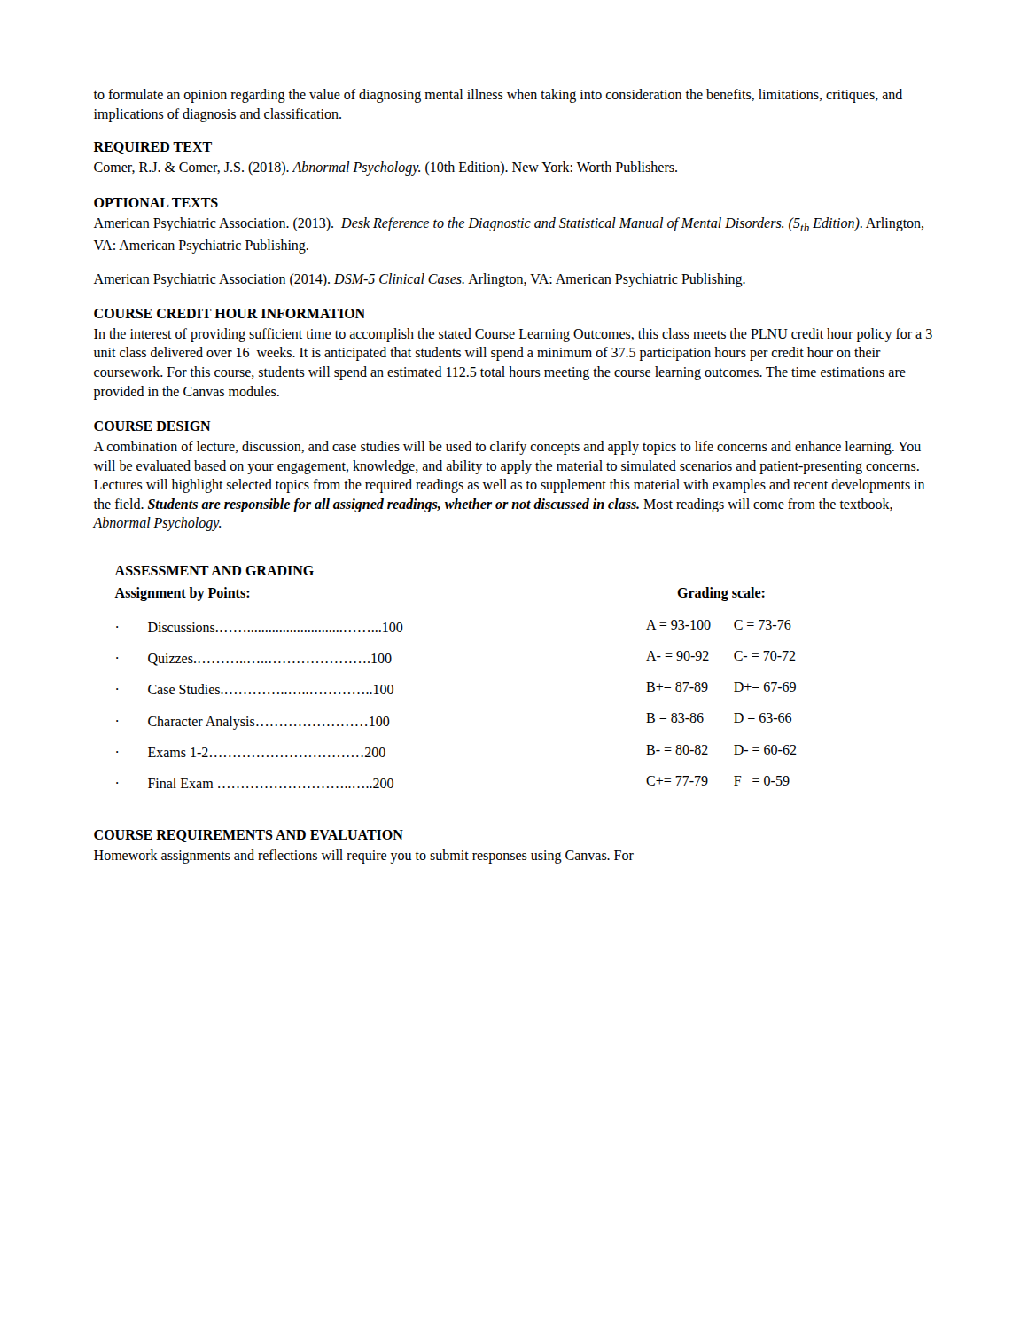to formulate an opinion regarding the value of diagnosing mental illness when taking into consideration the benefits, limitations, critiques, and implications of diagnosis and classification.
Required Text
Comer, R.J. & Comer, J.S. (2018). Abnormal Psychology. (10th Edition). New York: Worth Publishers.
Optional Texts
American Psychiatric Association. (2013). Desk Reference to the Diagnostic and Statistical Manual of Mental Disorders. (5th Edition). Arlington, VA: American Psychiatric Publishing.
American Psychiatric Association (2014). DSM-5 Clinical Cases. Arlington, VA: American Psychiatric Publishing.
Course Credit Hour Information
In the interest of providing sufficient time to accomplish the stated Course Learning Outcomes, this class meets the PLNU credit hour policy for a 3 unit class delivered over 16 weeks. It is anticipated that students will spend a minimum of 37.5 participation hours per credit hour on their coursework. For this course, students will spend an estimated 112.5 total hours meeting the course learning outcomes. The time estimations are provided in the Canvas modules.
Course Design
A combination of lecture, discussion, and case studies will be used to clarify concepts and apply topics to life concerns and enhance learning. You will be evaluated based on your engagement, knowledge, and ability to apply the material to simulated scenarios and patient-presenting concerns. Lectures will highlight selected topics from the required readings as well as to supplement this material with examples and recent developments in the field. Students are responsible for all assigned readings, whether or not discussed in class. Most readings will come from the textbook, Abnormal Psychology.
Assessment and Grading
| Assignment by Points: · Discussions.……...........................……...100 · Quizzes.………..…..………………….100 · Case Studies.…………..…..…………..100 · Character Analysis……………………100 · Exams 1-2……………………………200 · Final Exam ………………………..…..200 | Grading scale: / A = 93-100 / C = 73-76 / / A- = 90-92 / C- = 70-72 / / B+= 87-89 / D+= 67-69 / / B = 83-86 / D = 63-66 / / B- = 80-82 / D- = 60-62 / / C+= 77-79 / F = 0-59 / |
Course Requirements and Evaluation
Homework assignments and reflections will require you to submit responses using Canvas. For